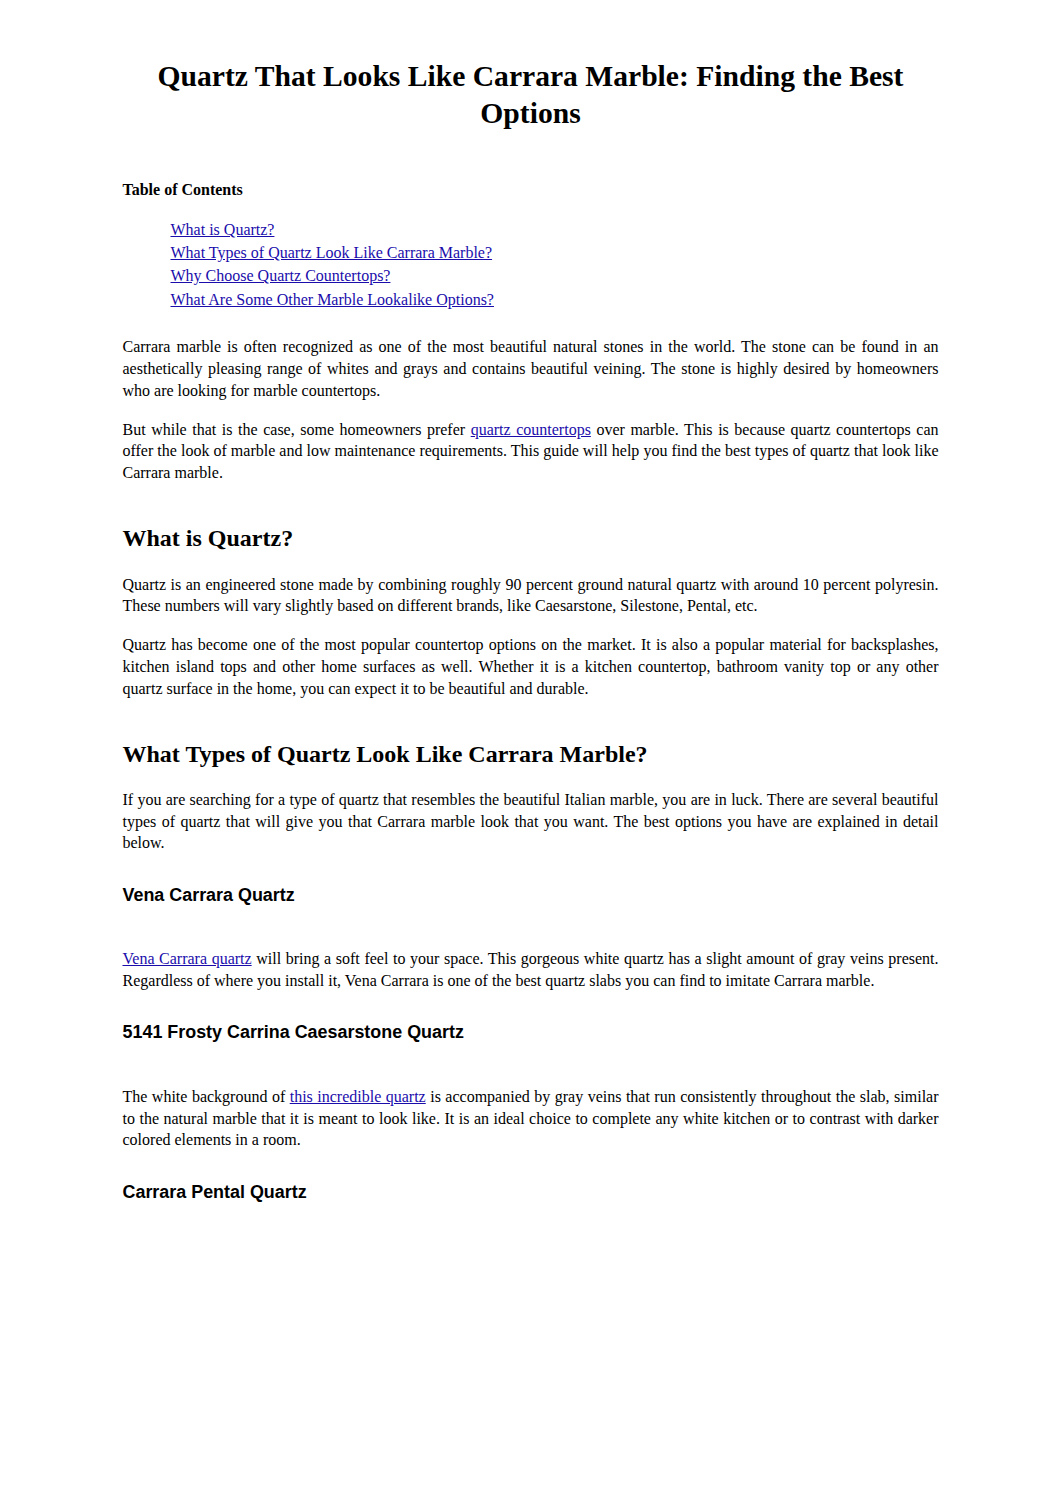Quartz That Looks Like Carrara Marble: Finding the Best Options
Table of Contents
What is Quartz?
What Types of Quartz Look Like Carrara Marble?
Why Choose Quartz Countertops?
What Are Some Other Marble Lookalike Options?
Carrara marble is often recognized as one of the most beautiful natural stones in the world. The stone can be found in an aesthetically pleasing range of whites and grays and contains beautiful veining. The stone is highly desired by homeowners who are looking for marble countertops.
But while that is the case, some homeowners prefer quartz countertops over marble. This is because quartz countertops can offer the look of marble and low maintenance requirements. This guide will help you find the best types of quartz that look like Carrara marble.
What is Quartz?
Quartz is an engineered stone made by combining roughly 90 percent ground natural quartz with around 10 percent polyresin. These numbers will vary slightly based on different brands, like Caesarstone, Silestone, Pental, etc.
Quartz has become one of the most popular countertop options on the market. It is also a popular material for backsplashes, kitchen island tops and other home surfaces as well. Whether it is a kitchen countertop, bathroom vanity top or any other quartz surface in the home, you can expect it to be beautiful and durable.
What Types of Quartz Look Like Carrara Marble?
If you are searching for a type of quartz that resembles the beautiful Italian marble, you are in luck. There are several beautiful types of quartz that will give you that Carrara marble look that you want. The best options you have are explained in detail below.
Vena Carrara Quartz
Vena Carrara quartz will bring a soft feel to your space. This gorgeous white quartz has a slight amount of gray veins present. Regardless of where you install it, Vena Carrara is one of the best quartz slabs you can find to imitate Carrara marble.
5141 Frosty Carrina Caesarstone Quartz
The white background of this incredible quartz is accompanied by gray veins that run consistently throughout the slab, similar to the natural marble that it is meant to look like. It is an ideal choice to complete any white kitchen or to contrast with darker colored elements in a room.
Carrara Pental Quartz